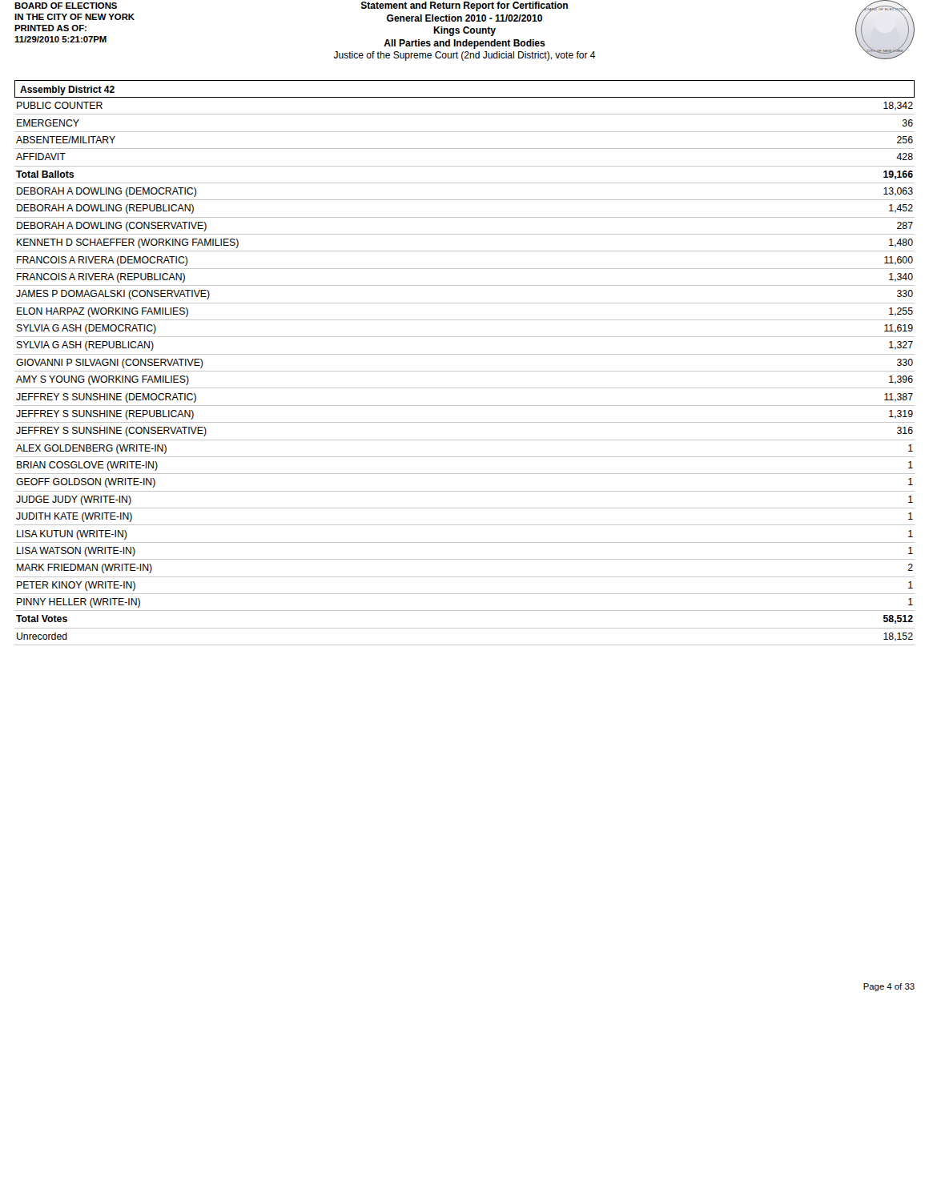BOARD OF ELECTIONS
IN THE CITY OF NEW YORK
PRINTED AS OF:
11/29/2010 5:21:07PM
Statement and Return Report for Certification
General Election 2010 - 11/02/2010
Kings County
All Parties and Independent Bodies
Justice of the Supreme Court (2nd Judicial District), vote for 4
BOARD OF ELECTIONS
CITY OF NEW YORK
Assembly District 42
| PUBLIC COUNTER | 18,342 |
| EMERGENCY | 36 |
| ABSENTEE/MILITARY | 256 |
| AFFIDAVIT | 428 |
| Total Ballots | 19,166 |
| DEBORAH A DOWLING (DEMOCRATIC) | 13,063 |
| DEBORAH A DOWLING (REPUBLICAN) | 1,452 |
| DEBORAH A DOWLING (CONSERVATIVE) | 287 |
| KENNETH D SCHAEFFER (WORKING FAMILIES) | 1,480 |
| FRANCOIS A RIVERA (DEMOCRATIC) | 11,600 |
| FRANCOIS A RIVERA (REPUBLICAN) | 1,340 |
| JAMES P DOMAGALSKI (CONSERVATIVE) | 330 |
| ELON HARPAZ (WORKING FAMILIES) | 1,255 |
| SYLVIA G ASH (DEMOCRATIC) | 11,619 |
| SYLVIA G ASH (REPUBLICAN) | 1,327 |
| GIOVANNI P SILVAGNI (CONSERVATIVE) | 330 |
| AMY S YOUNG (WORKING FAMILIES) | 1,396 |
| JEFFREY S SUNSHINE (DEMOCRATIC) | 11,387 |
| JEFFREY S SUNSHINE (REPUBLICAN) | 1,319 |
| JEFFREY S SUNSHINE (CONSERVATIVE) | 316 |
| ALEX GOLDENBERG (WRITE-IN) | 1 |
| BRIAN COSGLOVE (WRITE-IN) | 1 |
| GEOFF GOLDSON (WRITE-IN) | 1 |
| JUDGE JUDY (WRITE-IN) | 1 |
| JUDITH KATE (WRITE-IN) | 1 |
| LISA KUTUN (WRITE-IN) | 1 |
| LISA WATSON (WRITE-IN) | 1 |
| MARK FRIEDMAN (WRITE-IN) | 2 |
| PETER KINOY (WRITE-IN) | 1 |
| PINNY HELLER (WRITE-IN) | 1 |
| Total Votes | 58,512 |
| Unrecorded | 18,152 |
Page 4 of 33